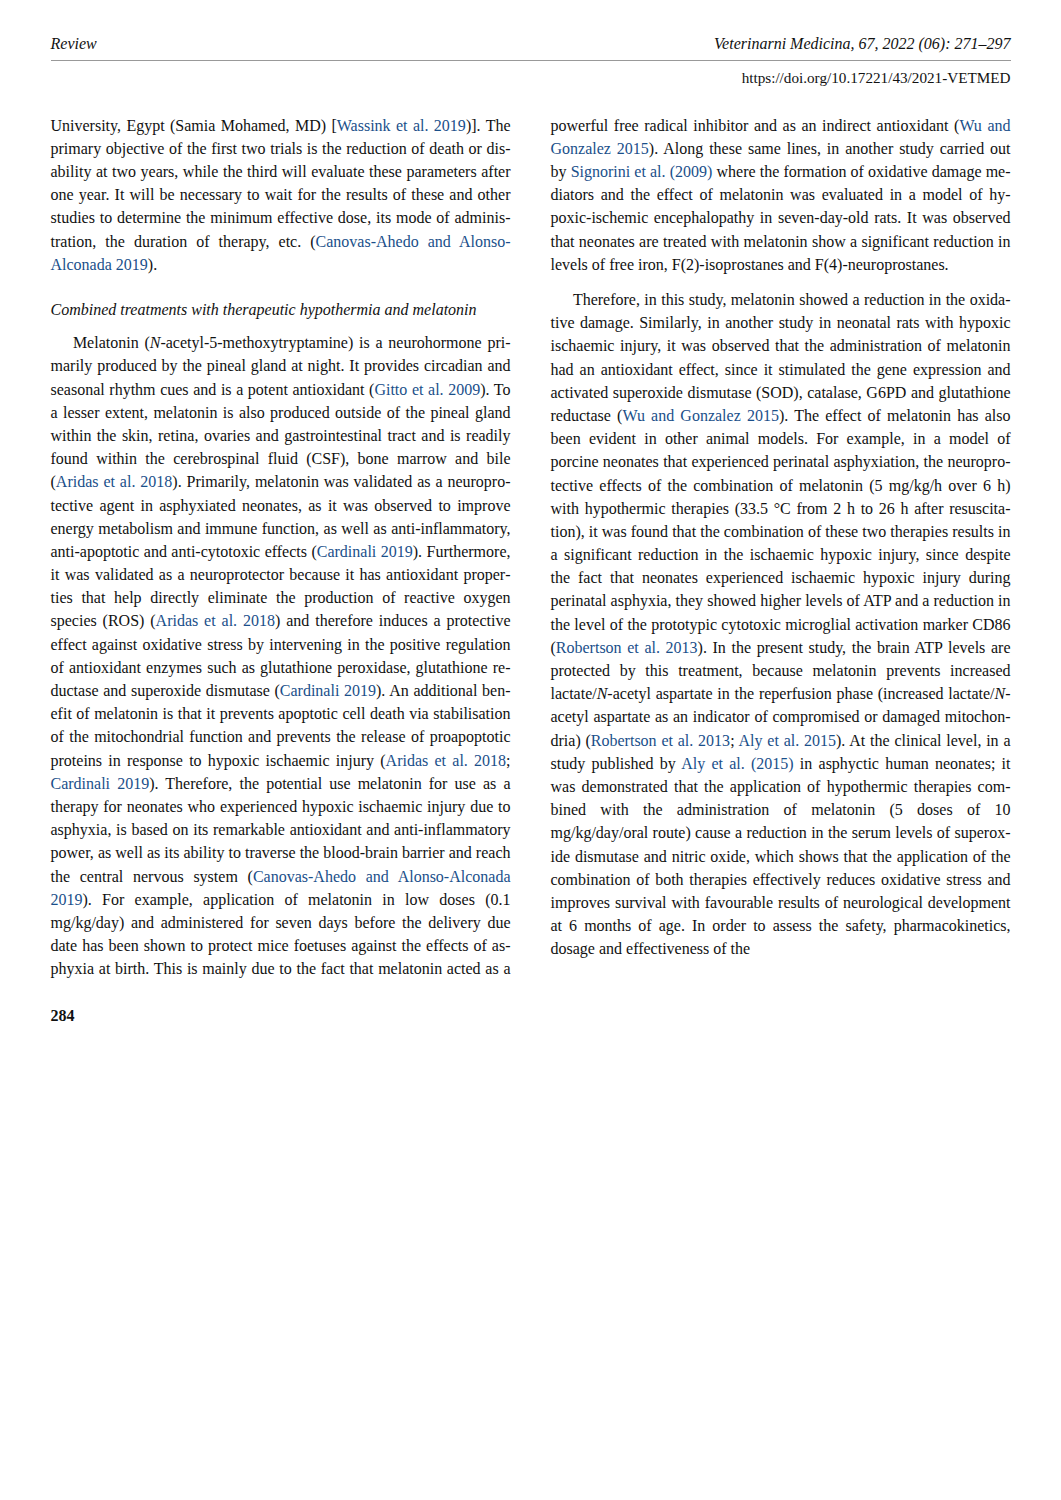Review Veterinarni Medicina, 67, 2022 (06): 271–297
https://doi.org/10.17221/43/2021-VETMED
University, Egypt (Samia Mohamed, MD) [Wassink et al. 2019)]. The primary objective of the first two trials is the reduction of death or disability at two years, while the third will evaluate these parameters after one year. It will be necessary to wait for the results of these and other studies to determine the minimum effective dose, its mode of administration, the duration of therapy, etc. (Canovas-Ahedo and Alonso-Alconada 2019).
Combined treatments with therapeutic hypothermia and melatonin
Melatonin (N-acetyl-5-methoxytryptamine) is a neurohormone primarily produced by the pineal gland at night. It provides circadian and seasonal rhythm cues and is a potent antioxidant (Gitto et al. 2009). To a lesser extent, melatonin is also produced outside of the pineal gland within the skin, retina, ovaries and gastrointestinal tract and is readily found within the cerebrospinal fluid (CSF), bone marrow and bile (Aridas et al. 2018). Primarily, melatonin was validated as a neuroprotective agent in asphyxiated neonates, as it was observed to improve energy metabolism and immune function, as well as anti-inflammatory, anti-apoptotic and anti-cytotoxic effects (Cardinali 2019). Furthermore, it was validated as a neuroprotector because it has antioxidant properties that help directly eliminate the production of reactive oxygen species (ROS) (Aridas et al. 2018) and therefore induces a protective effect against oxidative stress by intervening in the positive regulation of antioxidant enzymes such as glutathione peroxidase, glutathione reductase and superoxide dismutase (Cardinali 2019). An additional benefit of melatonin is that it prevents apoptotic cell death via stabilisation of the mitochondrial function and prevents the release of proapoptotic proteins in response to hypoxic ischaemic injury (Aridas et al. 2018; Cardinali 2019). Therefore, the potential use melatonin for use as a therapy for neonates who experienced hypoxic ischaemic injury due to asphyxia, is based on its remarkable antioxidant and anti-inflammatory power, as well as its ability to traverse the blood-brain barrier and reach the central nervous system (Canovas-Ahedo and Alonso-Alconada 2019). For example, application of melatonin in low doses (0.1 mg/kg/day) and administered for seven days before the delivery due date has been shown to protect mice foetuses against the effects of asphyxia at birth. This is mainly due to the fact that melatonin acted as a powerful free radical inhibitor and as an indirect antioxidant (Wu and Gonzalez 2015). Along these same lines, in another study carried out by Signorini et al. (2009) where the formation of oxidative damage mediators and the effect of melatonin was evaluated in a model of hypoxic-ischemic encephalopathy in seven-day-old rats. It was observed that neonates are treated with melatonin show a significant reduction in levels of free iron, F(2)-isoprostanes and F(4)-neuroprostanes.
Therefore, in this study, melatonin showed a reduction in the oxidative damage. Similarly, in another study in neonatal rats with hypoxic ischaemic injury, it was observed that the administration of melatonin had an antioxidant effect, since it stimulated the gene expression and activated superoxide dismutase (SOD), catalase, G6PD and glutathione reductase (Wu and Gonzalez 2015). The effect of melatonin has also been evident in other animal models. For example, in a model of porcine neonates that experienced perinatal asphyxiation, the neuroprotective effects of the combination of melatonin (5 mg/kg/h over 6 h) with hypothermic therapies (33.5 °C from 2 h to 26 h after resuscitation), it was found that the combination of these two therapies results in a significant reduction in the ischaemic hypoxic injury, since despite the fact that neonates experienced ischaemic hypoxic injury during perinatal asphyxia, they showed higher levels of ATP and a reduction in the level of the prototypic cytotoxic microglial activation marker CD86 (Robertson et al. 2013). In the present study, the brain ATP levels are protected by this treatment, because melatonin prevents increased lactate/N-acetyl aspartate in the reperfusion phase (increased lactate/N-acetyl aspartate as an indicator of compromised or damaged mitochondria) (Robertson et al. 2013; Aly et al. 2015). At the clinical level, in a study published by Aly et al. (2015) in asphyctic human neonates; it was demonstrated that the application of hypothermic therapies combined with the administration of melatonin (5 doses of 10 mg/kg/day/oral route) cause a reduction in the serum levels of superoxide dismutase and nitric oxide, which shows that the application of the combination of both therapies effectively reduces oxidative stress and improves survival with favourable results of neurological development at 6 months of age. In order to assess the safety, pharmacokinetics, dosage and effectiveness of the
284